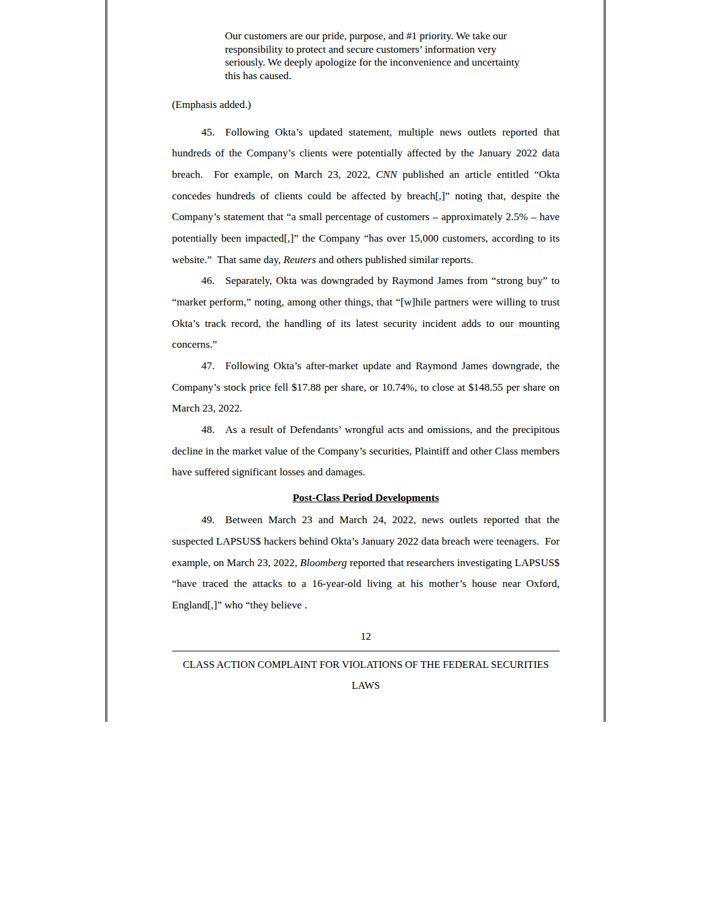Our customers are our pride, purpose, and #1 priority. We take our responsibility to protect and secure customers’ information very seriously. We deeply apologize for the inconvenience and uncertainty this has caused.
(Emphasis added.)
45. Following Okta’s updated statement, multiple news outlets reported that hundreds of the Company’s clients were potentially affected by the January 2022 data breach. For example, on March 23, 2022, CNN published an article entitled “Okta concedes hundreds of clients could be affected by breach[,]” noting that, despite the Company’s statement that “a small percentage of customers – approximately 2.5% – have potentially been impacted[,]” the Company “has over 15,000 customers, according to its website.” That same day, Reuters and others published similar reports.
46. Separately, Okta was downgraded by Raymond James from “strong buy” to “market perform,” noting, among other things, that “[w]hile partners were willing to trust Okta’s track record, the handling of its latest security incident adds to our mounting concerns.”
47. Following Okta’s after-market update and Raymond James downgrade, the Company’s stock price fell $17.88 per share, or 10.74%, to close at $148.55 per share on March 23, 2022.
48. As a result of Defendants’ wrongful acts and omissions, and the precipitous decline in the market value of the Company’s securities, Plaintiff and other Class members have suffered significant losses and damages.
Post-Class Period Developments
49. Between March 23 and March 24, 2022, news outlets reported that the suspected LAPSUS$ hackers behind Okta’s January 2022 data breach were teenagers. For example, on March 23, 2022, Bloomberg reported that researchers investigating LAPSUS$ “have traced the attacks to a 16-year-old living at his mother’s house near Oxford, England[,]” who “they believe .
12
CLASS ACTION COMPLAINT FOR VIOLATIONS OF THE FEDERAL SECURITIES LAWS